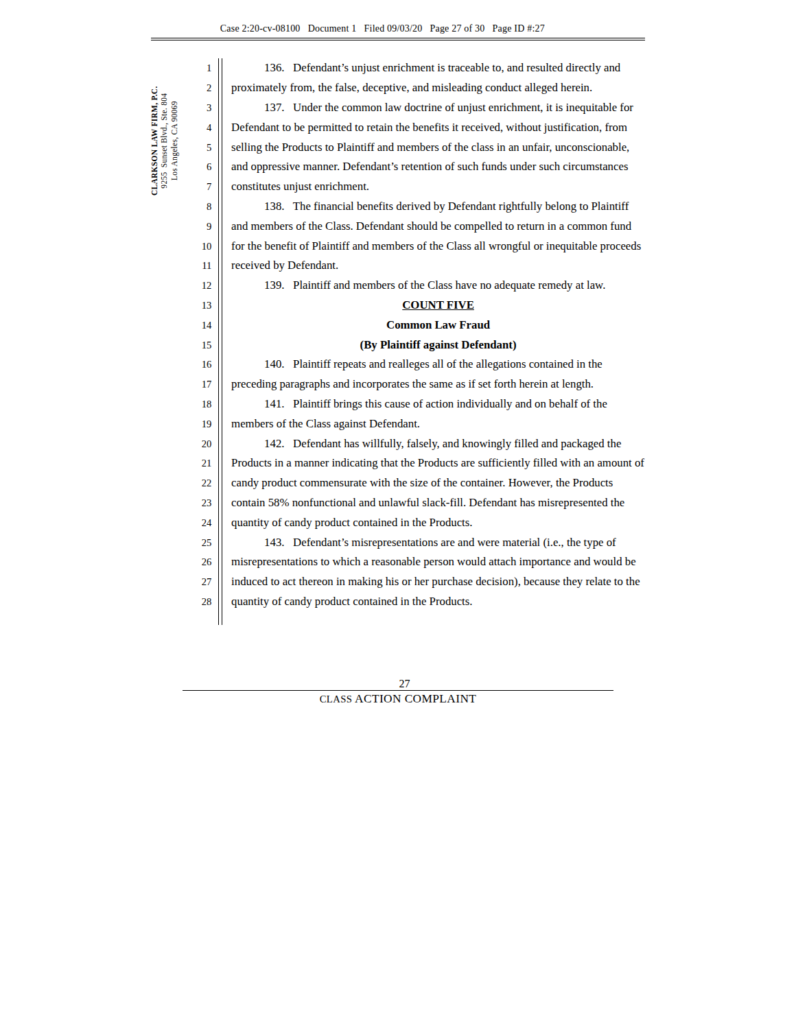Case 2:20-cv-08100 Document 1 Filed 09/03/20 Page 27 of 30 Page ID #:27
1
2
3
4
5
6
7
8
9
10
11
12
13
14
15
16
17
18
19
20
21
22
23
24
25
26
27
28
CLARKSON LAW FIRM, P.C.
9255 Sunset Blvd., Ste. 804
Los Angeles, CA 90069
136. Defendant’s unjust enrichment is traceable to, and resulted directly and proximately from, the false, deceptive, and misleading conduct alleged herein.
137. Under the common law doctrine of unjust enrichment, it is inequitable for Defendant to be permitted to retain the benefits it received, without justification, from selling the Products to Plaintiff and members of the class in an unfair, unconscionable, and oppressive manner. Defendant’s retention of such funds under such circumstances constitutes unjust enrichment.
138. The financial benefits derived by Defendant rightfully belong to Plaintiff and members of the Class. Defendant should be compelled to return in a common fund for the benefit of Plaintiff and members of the Class all wrongful or inequitable proceeds received by Defendant.
139. Plaintiff and members of the Class have no adequate remedy at law.
COUNT FIVE
Common Law Fraud
(By Plaintiff against Defendant)
140. Plaintiff repeats and realleges all of the allegations contained in the preceding paragraphs and incorporates the same as if set forth herein at length.
141. Plaintiff brings this cause of action individually and on behalf of the members of the Class against Defendant.
142. Defendant has willfully, falsely, and knowingly filled and packaged the Products in a manner indicating that the Products are sufficiently filled with an amount of candy product commensurate with the size of the container. However, the Products contain 58% nonfunctional and unlawful slack-fill. Defendant has misrepresented the quantity of candy product contained in the Products.
143. Defendant’s misrepresentations are and were material (i.e., the type of misrepresentations to which a reasonable person would attach importance and would be induced to act thereon in making his or her purchase decision), because they relate to the quantity of candy product contained in the Products.
27
CLASS ACTION COMPLAINT